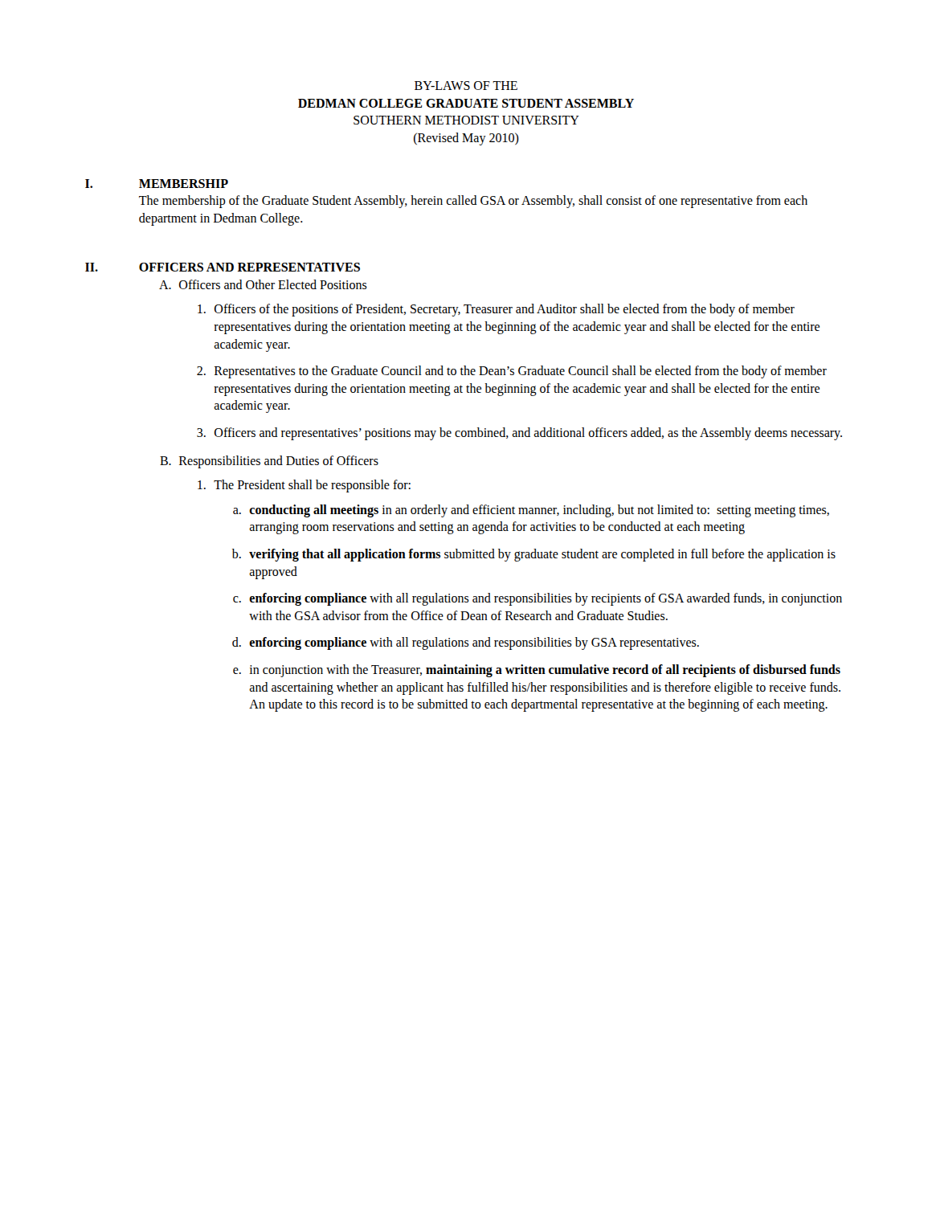BY-LAWS OF THE
DEDMAN COLLEGE GRADUATE STUDENT ASSEMBLY
SOUTHERN METHODIST UNIVERSITY
(Revised May 2010)
| I. | MEMBERSHIP |
| | The membership of the Graduate Student Assembly, herein called GSA or Assembly, shall consist of one representative from each department in Dedman College. |
| II. | OFFICERS AND REPRESENTATIVES |
| | Officers and Other Elected Positions Officers of the positions of President, Secretary, Treasurer and Auditor shall be elected from the body of member representatives during the orientation meeting at the beginning of the academic year and shall be elected for the entire academic year. Representatives to the Graduate Council and to the Dean’s Graduate Council shall be elected from the body of member representatives during the orientation meeting at the beginning of the academic year and shall be elected for the entire academic year. Officers and representatives’ positions may be combined, and additional officers added, as the Assembly deems necessary. Responsibilities and Duties of Officers The President shall be responsible for: conducting all meetings in an orderly and efficient manner, including, but not limited to: setting meeting times, arranging room reservations and setting an agenda for activities to be conducted at each meeting verifying that all application forms submitted by graduate student are completed in full before the application is approved enforcing compliance with all regulations and responsibilities by recipients of GSA awarded funds, in conjunction with the GSA advisor from the Office of Dean of Research and Graduate Studies. enforcing compliance with all regulations and responsibilities by GSA representatives. in conjunction with the Treasurer, maintaining a written cumulative record of all recipients of disbursed funds and ascertaining whether an applicant has fulfilled his/her responsibilities and is therefore eligible to receive funds. An update to this record is to be submitted to each departmental representative at the beginning of each meeting. |